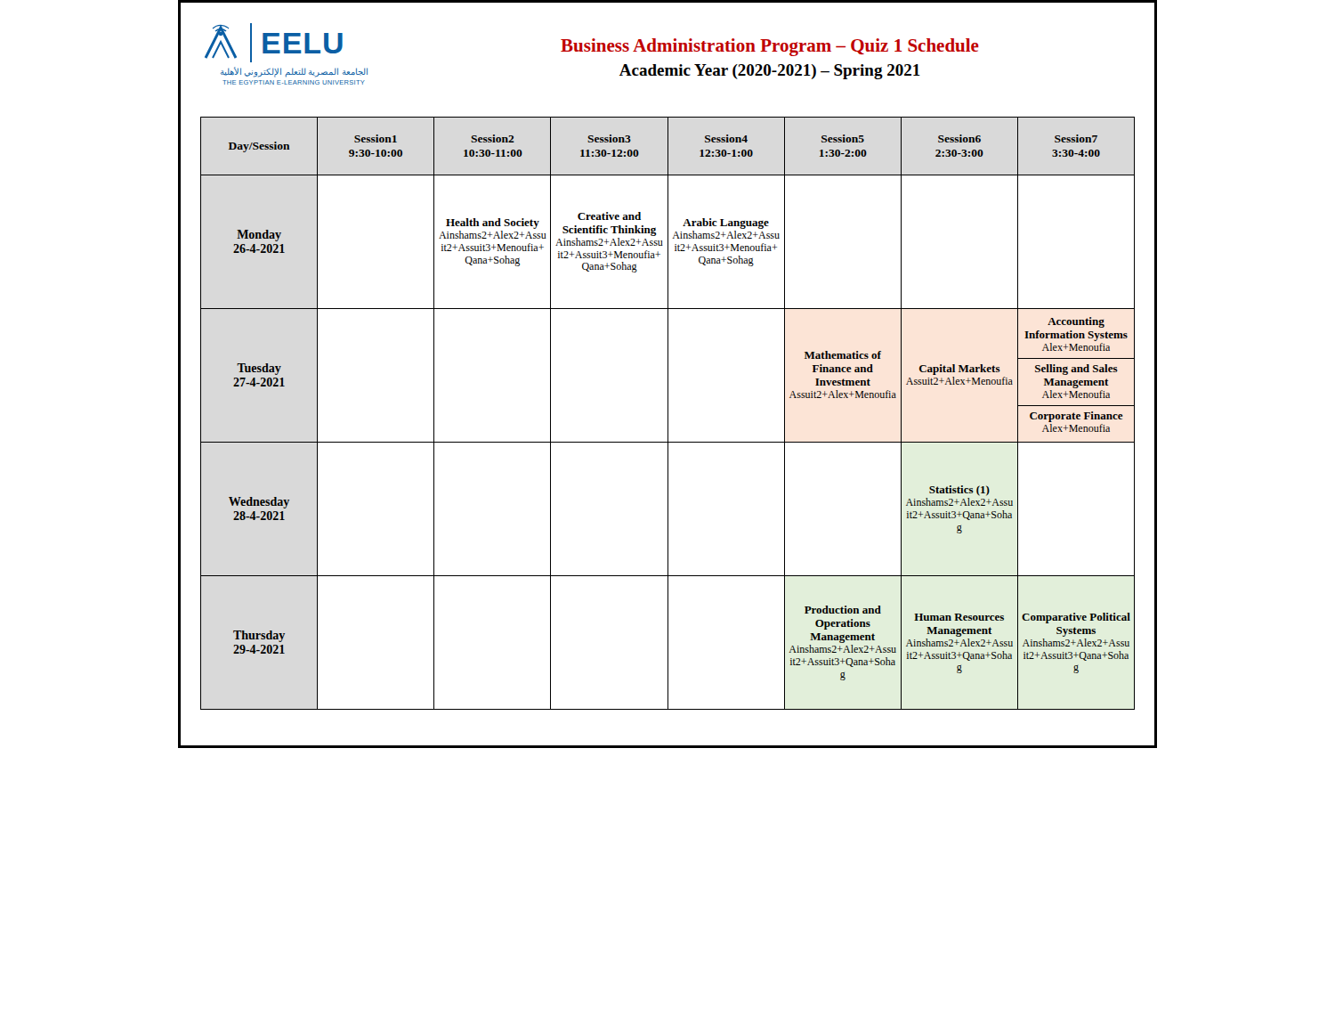EELU
الجامعة المصرية للتعلم الإلكتروني الأهلية
THE EGYPTIAN E-LEARNING UNIVERSITY
Business Administration Program – Quiz 1 Schedule
Academic Year (2020-2021) – Spring 2021
| Day/Session | Session1 9:30-10:00 | Session2 10:30-11:00 | Session3 11:30-12:00 | Session4 12:30-1:00 | Session5 1:30-2:00 | Session6 2:30-3:00 | Session7 3:30-4:00 |
| --- | --- | --- | --- | --- | --- | --- | --- |
| Monday 26-4-2021 | | Health and Society Ainshams2+Alex2+Assuit2+Assuit3+Menoufia+Qana+Sohag | Creative and Scientific Thinking Ainshams2+Alex2+Assuit2+Assuit3+Menoufia+Qana+Sohag | Arabic Language Ainshams2+Alex2+Assuit2+Assuit3+Menoufia+Qana+Sohag | | | |
| Tuesday 27-4-2021 | | | | | Mathematics of Finance and Investment Assuit2+Alex+Menoufia | Capital Markets Assuit2+Alex+Menoufia | Accounting Information Systems Alex+Menoufia Selling and Sales Management Alex+Menoufia Corporate Finance Alex+Menoufia |
| Wednesday 28-4-2021 | | | | | | Statistics (1) Ainshams2+Alex2+Assuit2+Assuit3+Qana+Sohag | |
| Thursday 29-4-2021 | | | | | Production and Operations Management Ainshams2+Alex2+Assuit2+Assuit3+Qana+Sohag | Human Resources Management Ainshams2+Alex2+Assuit2+Assuit3+Qana+Sohag | Comparative Political Systems Ainshams2+Alex2+Assuit2+Assuit3+Qana+Sohag |